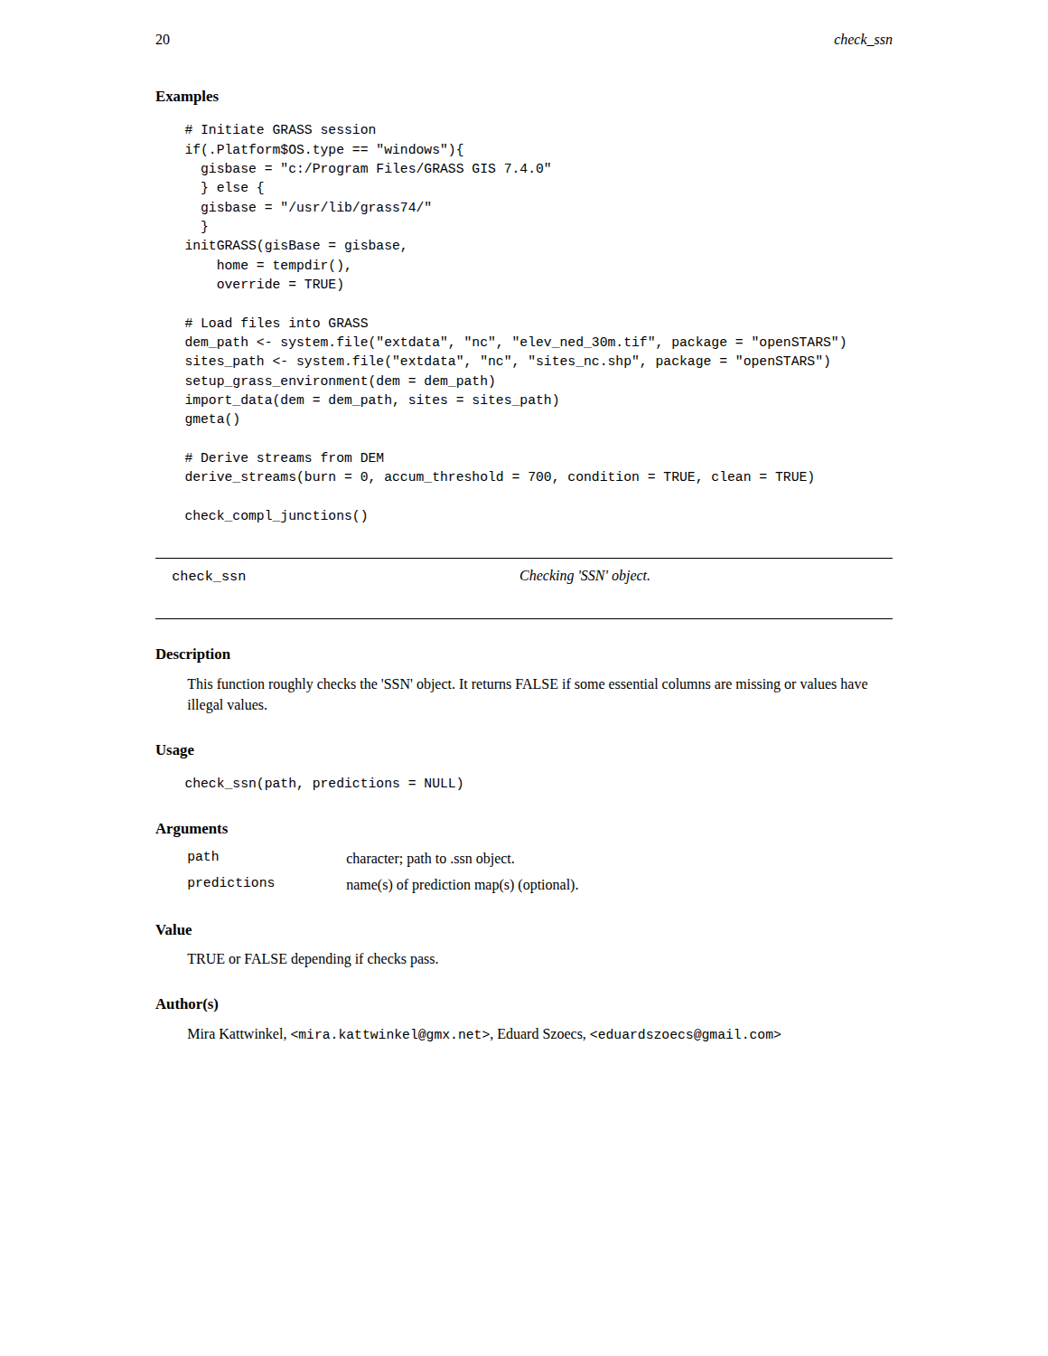20 check_ssn
Examples
# Initiate GRASS session
if(.Platform$OS.type == "windows"){
  gisbase = "c:/Program Files/GRASS GIS 7.4.0"
  } else {
  gisbase = "/usr/lib/grass74/"
  }
initGRASS(gisBase = gisbase,
    home = tempdir(),
    override = TRUE)

# Load files into GRASS
dem_path <- system.file("extdata", "nc", "elev_ned_30m.tif", package = "openSTARS")
sites_path <- system.file("extdata", "nc", "sites_nc.shp", package = "openSTARS")
setup_grass_environment(dem = dem_path)
import_data(dem = dem_path, sites = sites_path)
gmeta()

# Derive streams from DEM
derive_streams(burn = 0, accum_threshold = 700, condition = TRUE, clean = TRUE)

check_compl_junctions()
check_ssn Checking 'SSN' object.
Description
This function roughly checks the 'SSN' object. It returns FALSE if some essential columns are missing or values have illegal values.
Usage
check_ssn(path, predictions = NULL)
Arguments
path
character; path to .ssn object.
predictions
name(s) of prediction map(s) (optional).
Value
TRUE or FALSE depending if checks pass.
Author(s)
Mira Kattwinkel, <mira.kattwinkel@gmx.net>, Eduard Szoecs, <eduardszoecs@gmail.com>